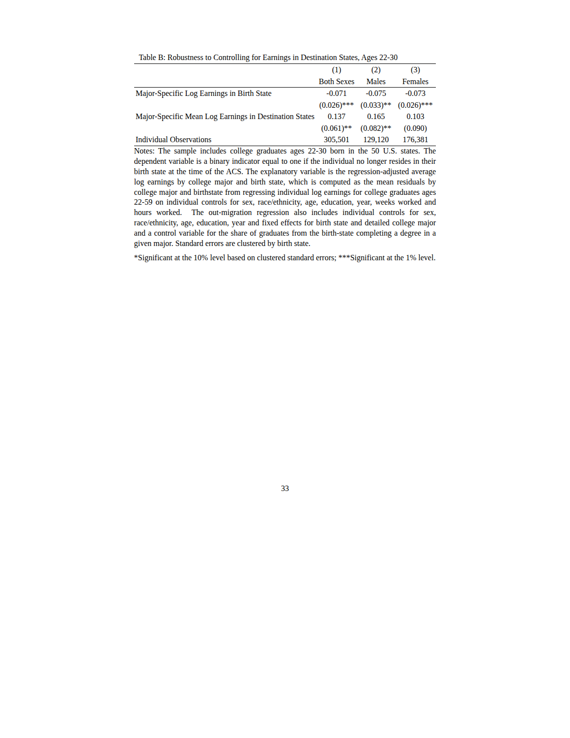Table B: Robustness to Controlling for Earnings in Destination States, Ages 22-30
| | (1) | (2) | (3) |
| | Both Sexes | Males | Females |
| Major-Specific Log Earnings in Birth State | -0.071 | -0.075 | -0.073 |
| | (0.026)*** | (0.033)** | (0.026)*** |
| Major-Specific Mean Log Earnings in Destination States | 0.137 | 0.165 | 0.103 |
| | (0.061)** | (0.082)** | (0.090) |
| Individual Observations | 305,501 | 129,120 | 176,381 |
Notes: The sample includes college graduates ages 22-30 born in the 50 U.S. states. The dependent variable is a binary indicator equal to one if the individual no longer resides in their birth state at the time of the ACS. The explanatory variable is the regression-adjusted average log earnings by college major and birth state, which is computed as the mean residuals by college major and birthstate from regressing individual log earnings for college graduates ages 22-59 on individual controls for sex, race/ethnicity, age, education, year, weeks worked and hours worked. The out-migration regression also includes individual controls for sex, race/ethnicity, age, education, year and fixed effects for birth state and detailed college major and a control variable for the share of graduates from the birth-state completing a degree in a given major. Standard errors are clustered by birth state.
*Significant at the 10% level based on clustered standard errors; ***Significant at the 1% level.
33